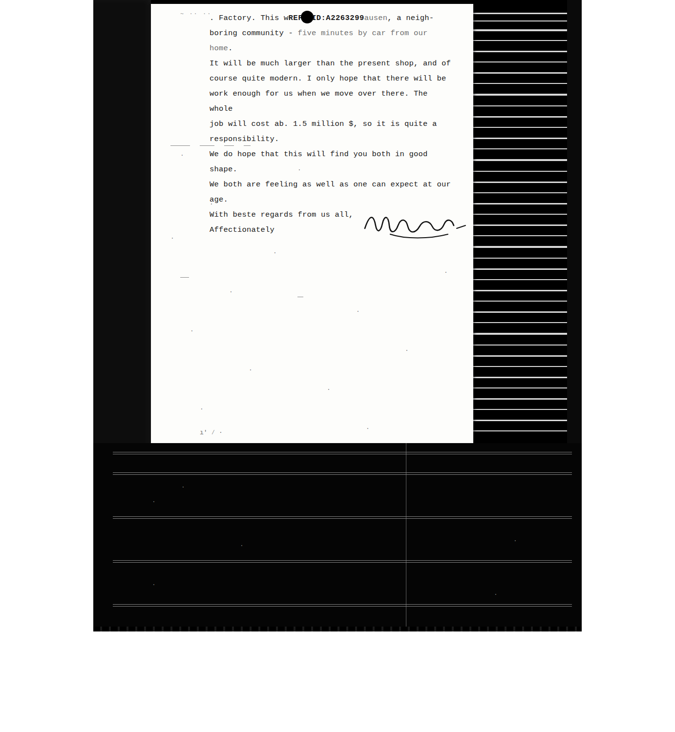~ ·· ··
. Factory. This wREF ID:A2263299 ausen, a neigh-
boring community - five minutes by car from our home.
It will be much larger than the present shop, and of
course quite modern. I only hope that there will be
work enough for us when we move over there. The whole
job will cost ab. 1.5 million $, so it is quite a
responsibility.
We do hope that this will find you both in good shape.
We both are feeling as well as one can expect at our
age.
With beste regards from us all,
Affectionately
. . . . . . . . . . . . . . . .
ı' ⁄ ·
. . . . . .